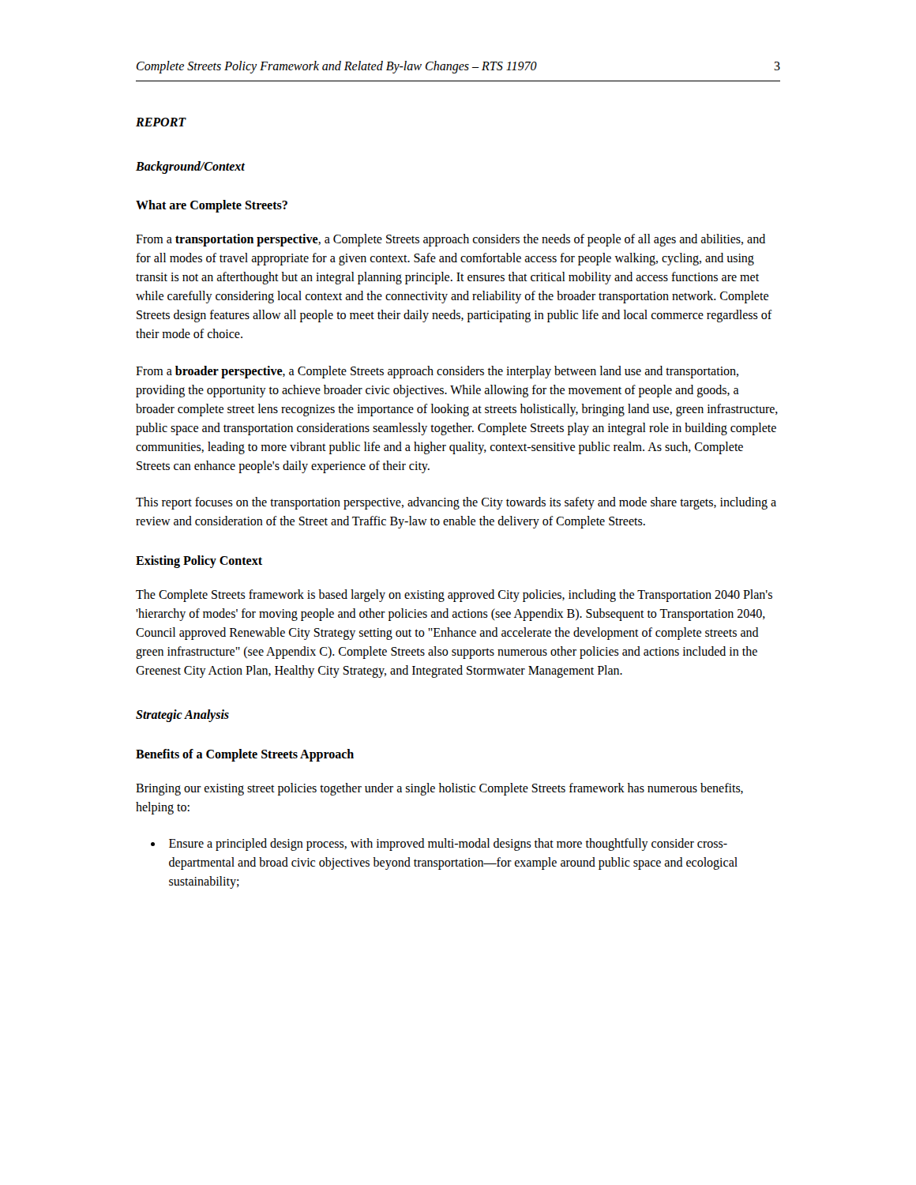Complete Streets Policy Framework and Related By-law Changes – RTS 11970 3
REPORT
Background/Context
What are Complete Streets?
From a transportation perspective, a Complete Streets approach considers the needs of people of all ages and abilities, and for all modes of travel appropriate for a given context. Safe and comfortable access for people walking, cycling, and using transit is not an afterthought but an integral planning principle. It ensures that critical mobility and access functions are met while carefully considering local context and the connectivity and reliability of the broader transportation network. Complete Streets design features allow all people to meet their daily needs, participating in public life and local commerce regardless of their mode of choice.
From a broader perspective, a Complete Streets approach considers the interplay between land use and transportation, providing the opportunity to achieve broader civic objectives. While allowing for the movement of people and goods, a broader complete street lens recognizes the importance of looking at streets holistically, bringing land use, green infrastructure, public space and transportation considerations seamlessly together. Complete Streets play an integral role in building complete communities, leading to more vibrant public life and a higher quality, context-sensitive public realm. As such, Complete Streets can enhance people's daily experience of their city.
This report focuses on the transportation perspective, advancing the City towards its safety and mode share targets, including a review and consideration of the Street and Traffic By-law to enable the delivery of Complete Streets.
Existing Policy Context
The Complete Streets framework is based largely on existing approved City policies, including the Transportation 2040 Plan's 'hierarchy of modes' for moving people and other policies and actions (see Appendix B). Subsequent to Transportation 2040, Council approved Renewable City Strategy setting out to "Enhance and accelerate the development of complete streets and green infrastructure" (see Appendix C). Complete Streets also supports numerous other policies and actions included in the Greenest City Action Plan, Healthy City Strategy, and Integrated Stormwater Management Plan.
Strategic Analysis
Benefits of a Complete Streets Approach
Bringing our existing street policies together under a single holistic Complete Streets framework has numerous benefits, helping to:
Ensure a principled design process, with improved multi-modal designs that more thoughtfully consider cross-departmental and broad civic objectives beyond transportation—for example around public space and ecological sustainability;